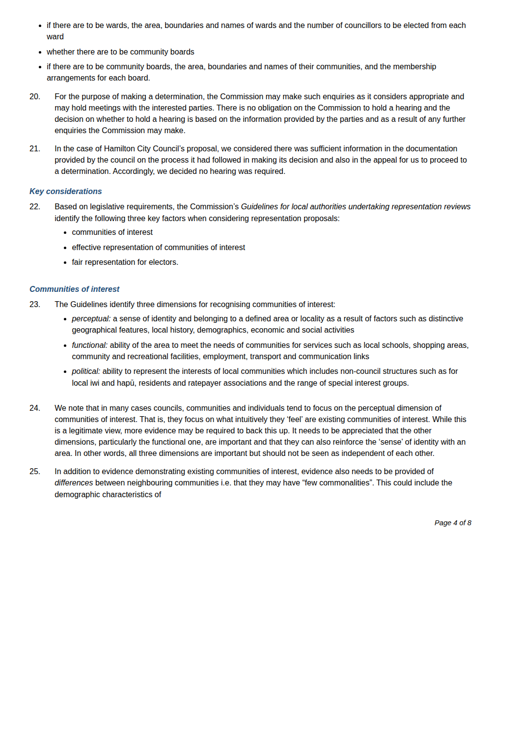if there are to be wards, the area, boundaries and names of wards and the number of councillors to be elected from each ward
whether there are to be community boards
if there are to be community boards, the area, boundaries and names of their communities, and the membership arrangements for each board.
20. For the purpose of making a determination, the Commission may make such enquiries as it considers appropriate and may hold meetings with the interested parties. There is no obligation on the Commission to hold a hearing and the decision on whether to hold a hearing is based on the information provided by the parties and as a result of any further enquiries the Commission may make.
21. In the case of Hamilton City Council’s proposal, we considered there was sufficient information in the documentation provided by the council on the process it had followed in making its decision and also in the appeal for us to proceed to a determination. Accordingly, we decided no hearing was required.
Key considerations
22. Based on legislative requirements, the Commission’s Guidelines for local authorities undertaking representation reviews identify the following three key factors when considering representation proposals:
communities of interest
effective representation of communities of interest
fair representation for electors.
Communities of interest
23. The Guidelines identify three dimensions for recognising communities of interest:
perceptual: a sense of identity and belonging to a defined area or locality as a result of factors such as distinctive geographical features, local history, demographics, economic and social activities
functional: ability of the area to meet the needs of communities for services such as local schools, shopping areas, community and recreational facilities, employment, transport and communication links
political: ability to represent the interests of local communities which includes non-council structures such as for local iwi and hapū, residents and ratepayer associations and the range of special interest groups.
24. We note that in many cases councils, communities and individuals tend to focus on the perceptual dimension of communities of interest. That is, they focus on what intuitively they ‘feel’ are existing communities of interest. While this is a legitimate view, more evidence may be required to back this up. It needs to be appreciated that the other dimensions, particularly the functional one, are important and that they can also reinforce the ‘sense’ of identity with an area. In other words, all three dimensions are important but should not be seen as independent of each other.
25. In addition to evidence demonstrating existing communities of interest, evidence also needs to be provided of differences between neighbouring communities i.e. that they may have “few commonalities”. This could include the demographic characteristics of
Page 4 of 8